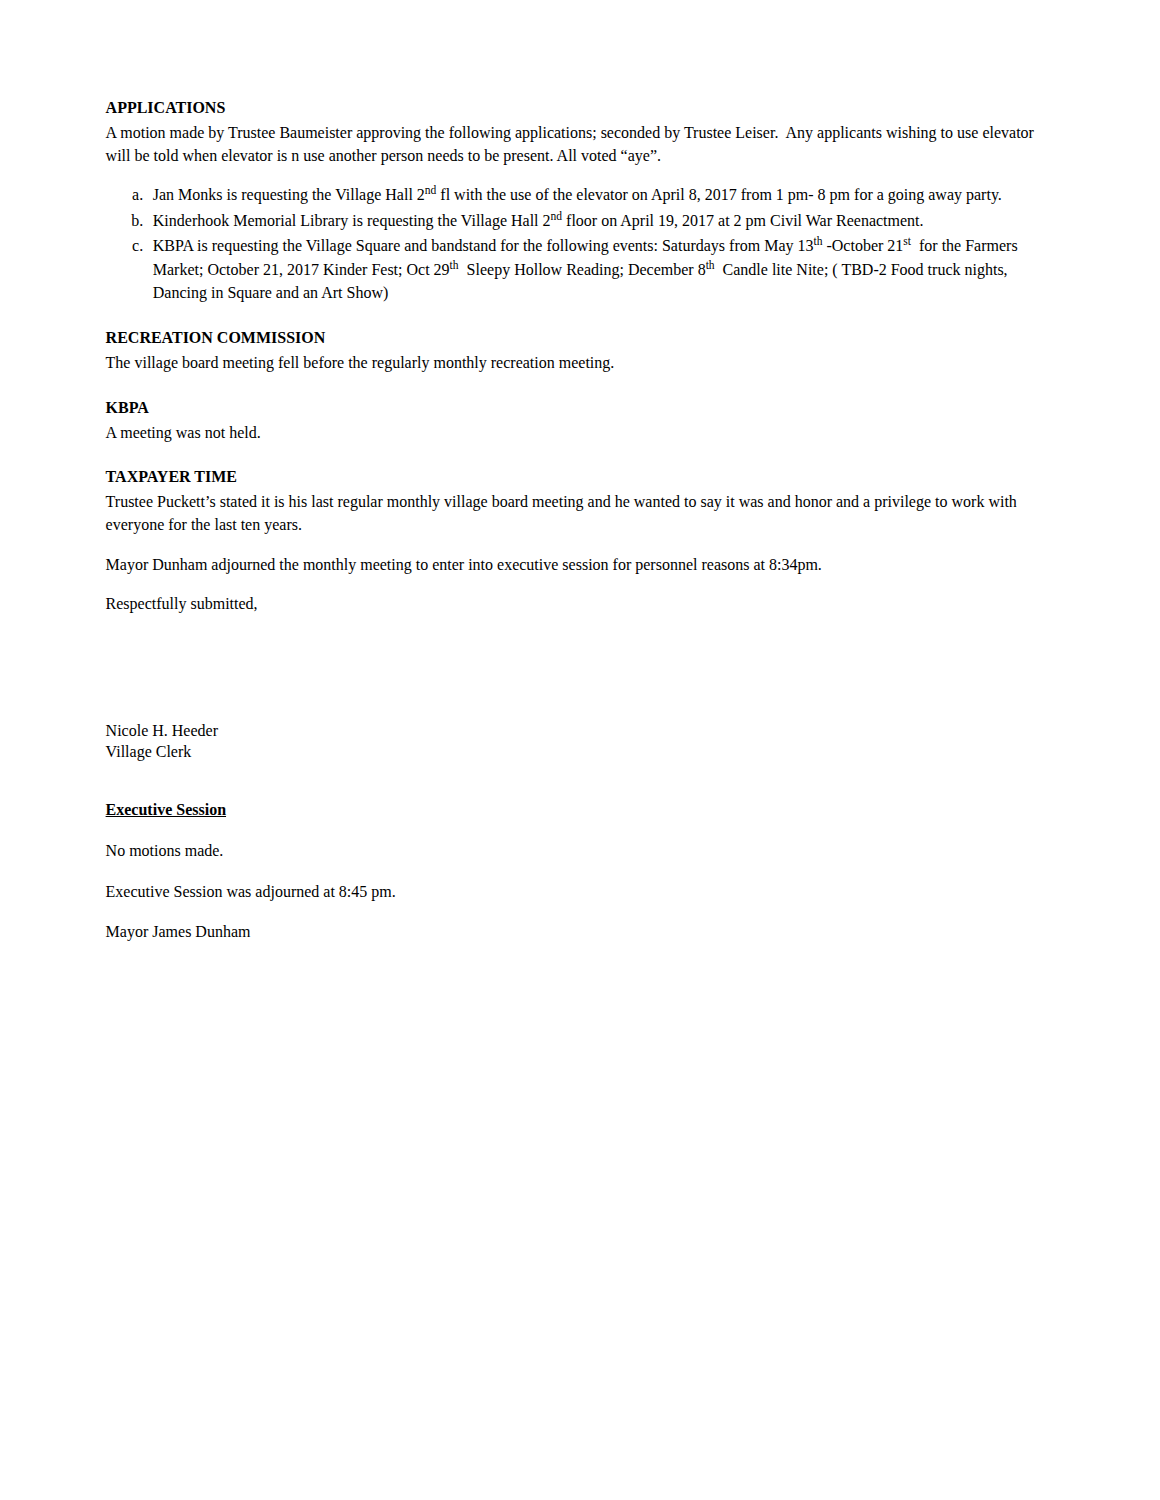Applications
A motion made by Trustee Baumeister approving the following applications; seconded by Trustee Leiser. Any applicants wishing to use elevator will be told when elevator is n use another person needs to be present. All voted “aye”.
Jan Monks is requesting the Village Hall 2nd fl with the use of the elevator on April 8, 2017 from 1 pm- 8 pm for a going away party.
Kinderhook Memorial Library is requesting the Village Hall 2nd floor on April 19, 2017 at 2 pm Civil War Reenactment.
KBPA is requesting the Village Square and bandstand for the following events: Saturdays from May 13th -October 21st for the Farmers Market; October 21, 2017 Kinder Fest; Oct 29th Sleepy Hollow Reading; December 8th Candle lite Nite; ( TBD-2 Food truck nights, Dancing in Square and an Art Show)
Recreation Commission
The village board meeting fell before the regularly monthly recreation meeting.
KBPA
A meeting was not held.
Taxpayer Time
Trustee Puckett’s stated it is his last regular monthly village board meeting and he wanted to say it was and honor and a privilege to work with everyone for the last ten years.
Mayor Dunham adjourned the monthly meeting to enter into executive session for personnel reasons at 8:34pm.
Respectfully submitted,
Nicole H. Heeder
Village Clerk
Executive Session
No motions made.
Executive Session was adjourned at 8:45 pm.
Mayor James Dunham